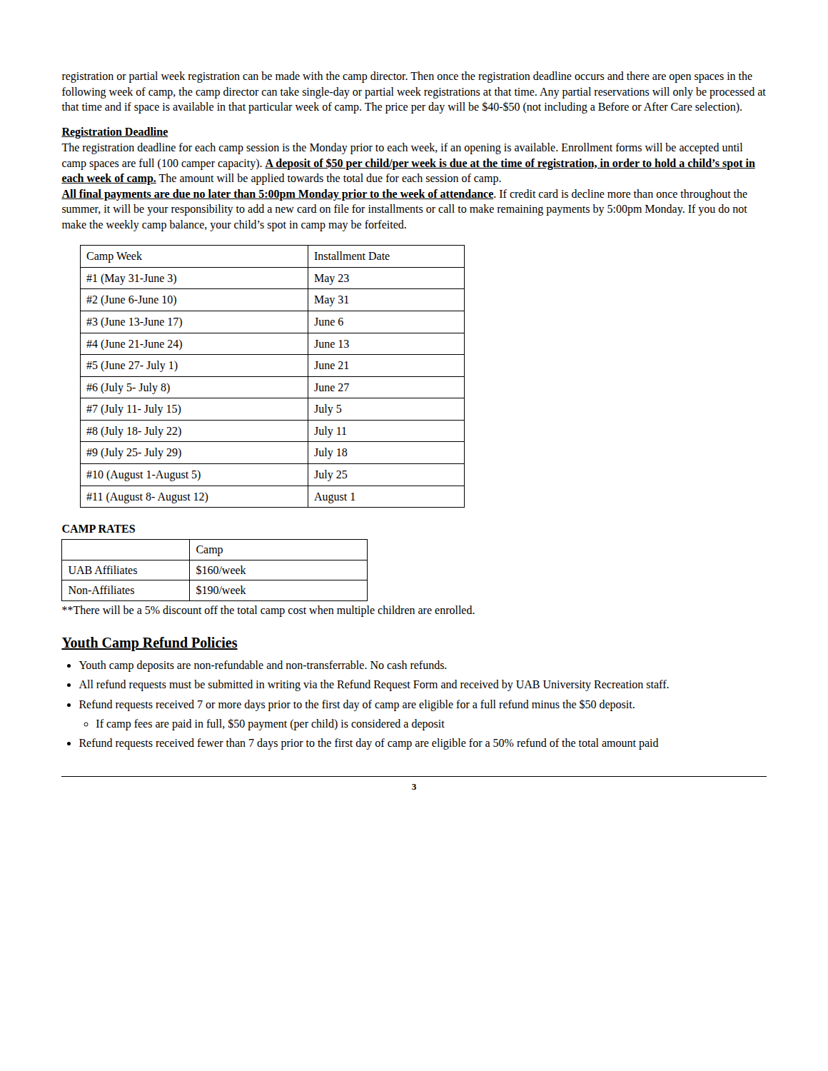registration or partial week registration can be made with the camp director. Then once the registration deadline occurs and there are open spaces in the following week of camp, the camp director can take single-day or partial week registrations at that time. Any partial reservations will only be processed at that time and if space is available in that particular week of camp. The price per day will be $40-$50 (not including a Before or After Care selection).
Registration Deadline
The registration deadline for each camp session is the Monday prior to each week, if an opening is available. Enrollment forms will be accepted until camp spaces are full (100 camper capacity). A deposit of $50 per child/per week is due at the time of registration, in order to hold a child’s spot in each week of camp. The amount will be applied towards the total due for each session of camp.
All final payments are due no later than 5:00pm Monday prior to the week of attendance. If credit card is decline more than once throughout the summer, it will be your responsibility to add a new card on file for installments or call to make remaining payments by 5:00pm Monday. If you do not make the weekly camp balance, your child’s spot in camp may be forfeited.
| Camp Week | Installment Date |
| #1 (May 31-June 3) | May 23 |
| #2 (June 6-June 10) | May 31 |
| #3 (June 13-June 17) | June 6 |
| #4 (June 21-June 24) | June 13 |
| #5 (June 27- July 1) | June 21 |
| #6 (July 5- July 8) | June 27 |
| #7 (July 11- July 15) | July 5 |
| #8 (July 18- July 22) | July 11 |
| #9 (July 25- July 29) | July 18 |
| #10 (August 1-August 5) | July 25 |
| #11 (August 8- August 12) | August 1 |
CAMP RATES
| | Camp |
| UAB Affiliates | $160/week |
| Non-Affiliates | $190/week |
**There will be a 5% discount off the total camp cost when multiple children are enrolled.
Youth Camp Refund Policies
Youth camp deposits are non-refundable and non-transferrable. No cash refunds.
All refund requests must be submitted in writing via the Refund Request Form and received by UAB University Recreation staff.
Refund requests received 7 or more days prior to the first day of camp are eligible for a full refund minus the $50 deposit.
If camp fees are paid in full, $50 payment (per child) is considered a deposit
Refund requests received fewer than 7 days prior to the first day of camp are eligible for a 50% refund of the total amount paid
3